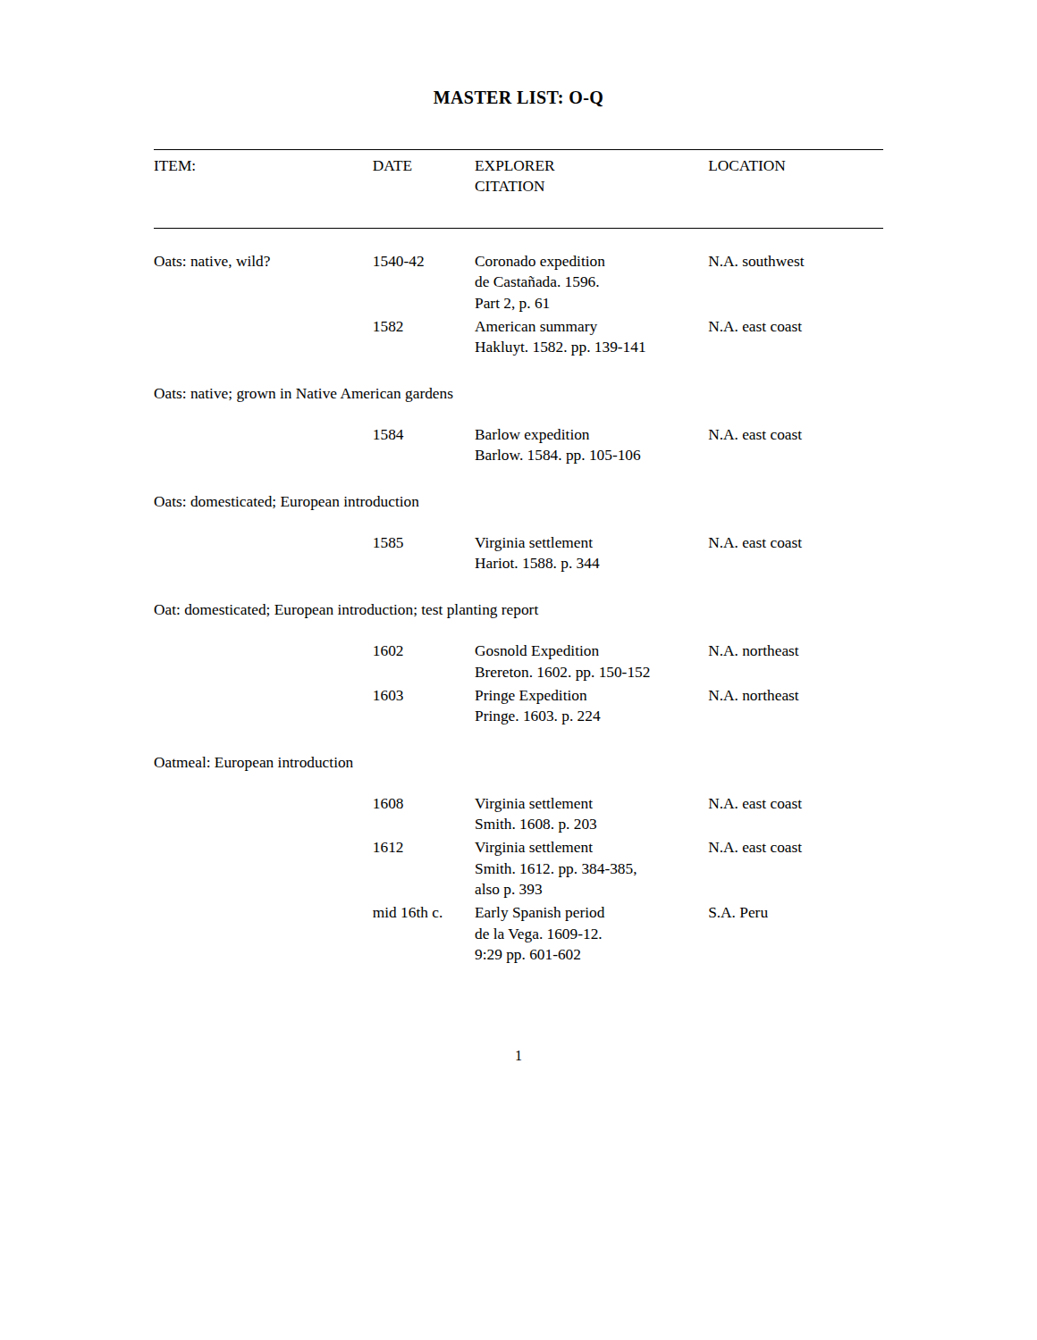MASTER LIST: O-Q
| ITEM: | DATE | EXPLORER CITATION | LOCATION |
| Oats: native, wild? | 1540-42 | Coronado expedition de Castañada. 1596. Part 2, p. 61 | N.A. southwest |
| | 1582 | American summary Hakluyt. 1582. pp. 139-141 | N.A. east coast |
| Oats: native; grown in Native American gardens |
| | 1584 | Barlow expedition Barlow. 1584. pp. 105-106 | N.A. east coast |
| Oats: domesticated; European introduction |
| | 1585 | Virginia settlement Hariot. 1588. p. 344 | N.A. east coast |
| Oat: domesticated; European introduction; test planting report |
| | 1602 | Gosnold Expedition Brereton. 1602. pp. 150-152 | N.A. northeast |
| | 1603 | Pringe Expedition Pringe. 1603. p. 224 | N.A. northeast |
| Oatmeal: European introduction |
| | 1608 | Virginia settlement Smith. 1608. p. 203 | N.A. east coast |
| | 1612 | Virginia settlement Smith. 1612. pp. 384-385, also p. 393 | N.A. east coast |
| | mid 16th c. | Early Spanish period de la Vega. 1609-12. 9:29 pp. 601-602 | S.A. Peru |
1